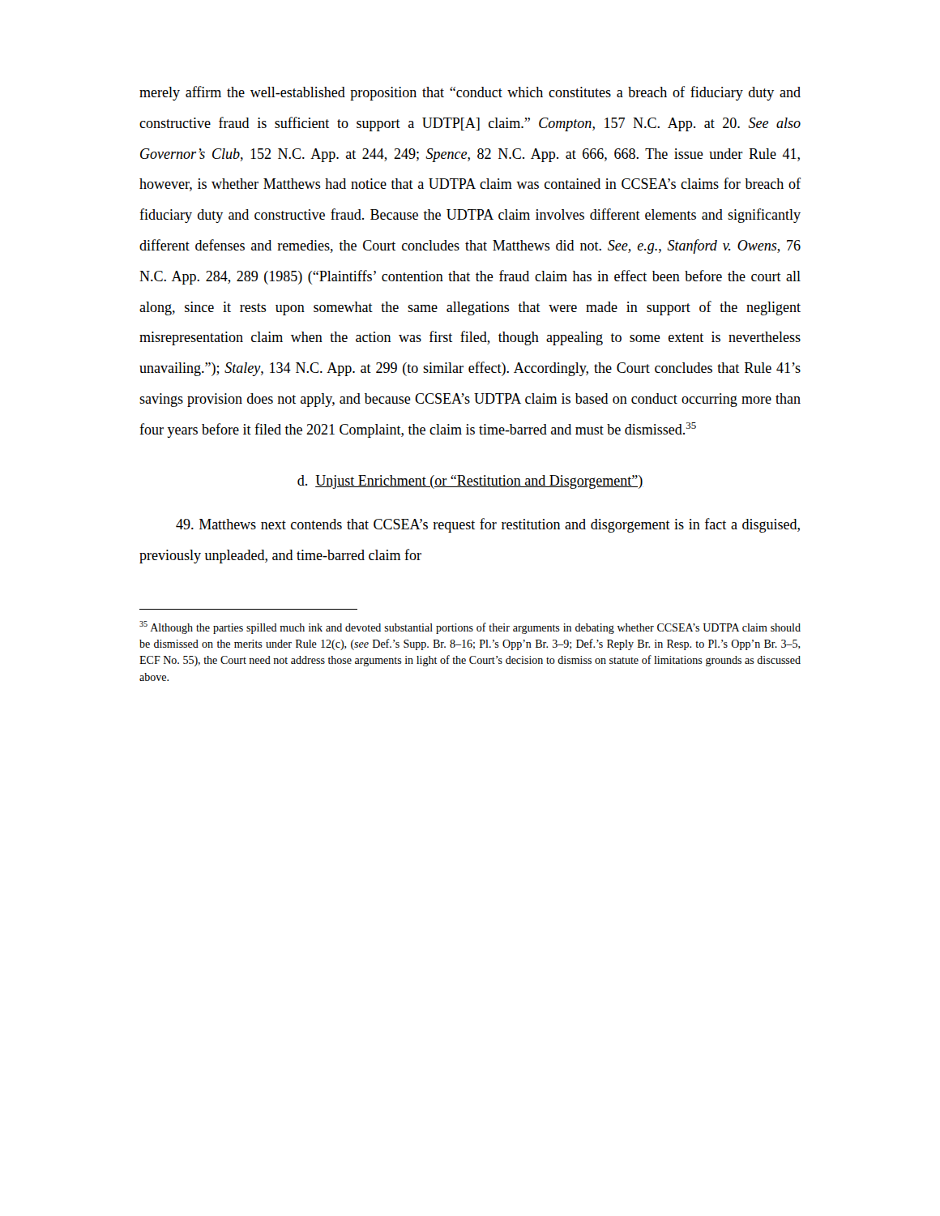merely affirm the well-established proposition that “conduct which constitutes a breach of fiduciary duty and constructive fraud is sufficient to support a UDTP[A] claim.” Compton, 157 N.C. App. at 20. See also Governor’s Club, 152 N.C. App. at 244, 249; Spence, 82 N.C. App. at 666, 668. The issue under Rule 41, however, is whether Matthews had notice that a UDTPA claim was contained in CCSEA’s claims for breach of fiduciary duty and constructive fraud. Because the UDTPA claim involves different elements and significantly different defenses and remedies, the Court concludes that Matthews did not. See, e.g., Stanford v. Owens, 76 N.C. App. 284, 289 (1985) (“Plaintiffs’ contention that the fraud claim has in effect been before the court all along, since it rests upon somewhat the same allegations that were made in support of the negligent misrepresentation claim when the action was first filed, though appealing to some extent is nevertheless unavailing.”); Staley, 134 N.C. App. at 299 (to similar effect). Accordingly, the Court concludes that Rule 41’s savings provision does not apply, and because CCSEA’s UDTPA claim is based on conduct occurring more than four years before it filed the 2021 Complaint, the claim is time-barred and must be dismissed.35
d. Unjust Enrichment (or “Restitution and Disgorgement”)
49. Matthews next contends that CCSEA’s request for restitution and disgorgement is in fact a disguised, previously unpleaded, and time-barred claim for
35 Although the parties spilled much ink and devoted substantial portions of their arguments in debating whether CCSEA’s UDTPA claim should be dismissed on the merits under Rule 12(c), (see Def.’s Supp. Br. 8–16; Pl.’s Opp’n Br. 3–9; Def.’s Reply Br. in Resp. to Pl.’s Opp’n Br. 3–5, ECF No. 55), the Court need not address those arguments in light of the Court’s decision to dismiss on statute of limitations grounds as discussed above.